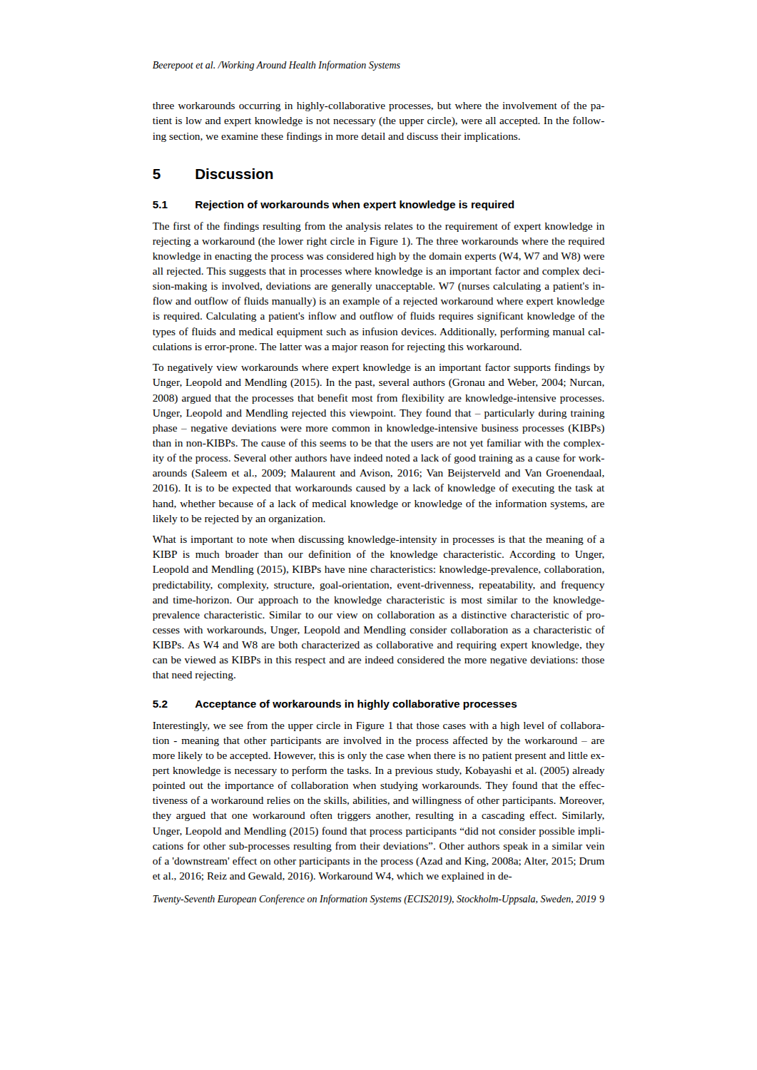Beerepoot et al. /Working Around Health Information Systems
three workarounds occurring in highly-collaborative processes, but where the involvement of the patient is low and expert knowledge is not necessary (the upper circle), were all accepted. In the following section, we examine these findings in more detail and discuss their implications.
5 Discussion
5.1 Rejection of workarounds when expert knowledge is required
The first of the findings resulting from the analysis relates to the requirement of expert knowledge in rejecting a workaround (the lower right circle in Figure 1). The three workarounds where the required knowledge in enacting the process was considered high by the domain experts (W4, W7 and W8) were all rejected. This suggests that in processes where knowledge is an important factor and complex decision-making is involved, deviations are generally unacceptable. W7 (nurses calculating a patient's inflow and outflow of fluids manually) is an example of a rejected workaround where expert knowledge is required. Calculating a patient's inflow and outflow of fluids requires significant knowledge of the types of fluids and medical equipment such as infusion devices. Additionally, performing manual calculations is error-prone. The latter was a major reason for rejecting this workaround.
To negatively view workarounds where expert knowledge is an important factor supports findings by Unger, Leopold and Mendling (2015). In the past, several authors (Gronau and Weber, 2004; Nurcan, 2008) argued that the processes that benefit most from flexibility are knowledge-intensive processes. Unger, Leopold and Mendling rejected this viewpoint. They found that – particularly during training phase – negative deviations were more common in knowledge-intensive business processes (KIBPs) than in non-KIBPs. The cause of this seems to be that the users are not yet familiar with the complexity of the process. Several other authors have indeed noted a lack of good training as a cause for workarounds (Saleem et al., 2009; Malaurent and Avison, 2016; Van Beijsterveld and Van Groenendaal, 2016). It is to be expected that workarounds caused by a lack of knowledge of executing the task at hand, whether because of a lack of medical knowledge or knowledge of the information systems, are likely to be rejected by an organization.
What is important to note when discussing knowledge-intensity in processes is that the meaning of a KIBP is much broader than our definition of the knowledge characteristic. According to Unger, Leopold and Mendling (2015), KIBPs have nine characteristics: knowledge-prevalence, collaboration, predictability, complexity, structure, goal-orientation, event-drivenness, repeatability, and frequency and time-horizon. Our approach to the knowledge characteristic is most similar to the knowledge-prevalence characteristic. Similar to our view on collaboration as a distinctive characteristic of processes with workarounds, Unger, Leopold and Mendling consider collaboration as a characteristic of KIBPs. As W4 and W8 are both characterized as collaborative and requiring expert knowledge, they can be viewed as KIBPs in this respect and are indeed considered the more negative deviations: those that need rejecting.
5.2 Acceptance of workarounds in highly collaborative processes
Interestingly, we see from the upper circle in Figure 1 that those cases with a high level of collaboration - meaning that other participants are involved in the process affected by the workaround – are more likely to be accepted. However, this is only the case when there is no patient present and little expert knowledge is necessary to perform the tasks. In a previous study, Kobayashi et al. (2005) already pointed out the importance of collaboration when studying workarounds. They found that the effectiveness of a workaround relies on the skills, abilities, and willingness of other participants. Moreover, they argued that one workaround often triggers another, resulting in a cascading effect. Similarly, Unger, Leopold and Mendling (2015) found that process participants “did not consider possible implications for other sub-processes resulting from their deviations”. Other authors speak in a similar vein of a 'downstream' effect on other participants in the process (Azad and King, 2008a; Alter, 2015; Drum et al., 2016; Reiz and Gewald, 2016). Workaround W4, which we explained in de-
Twenty-Seventh European Conference on Information Systems (ECIS2019), Stockholm-Uppsala, Sweden, 2019 9